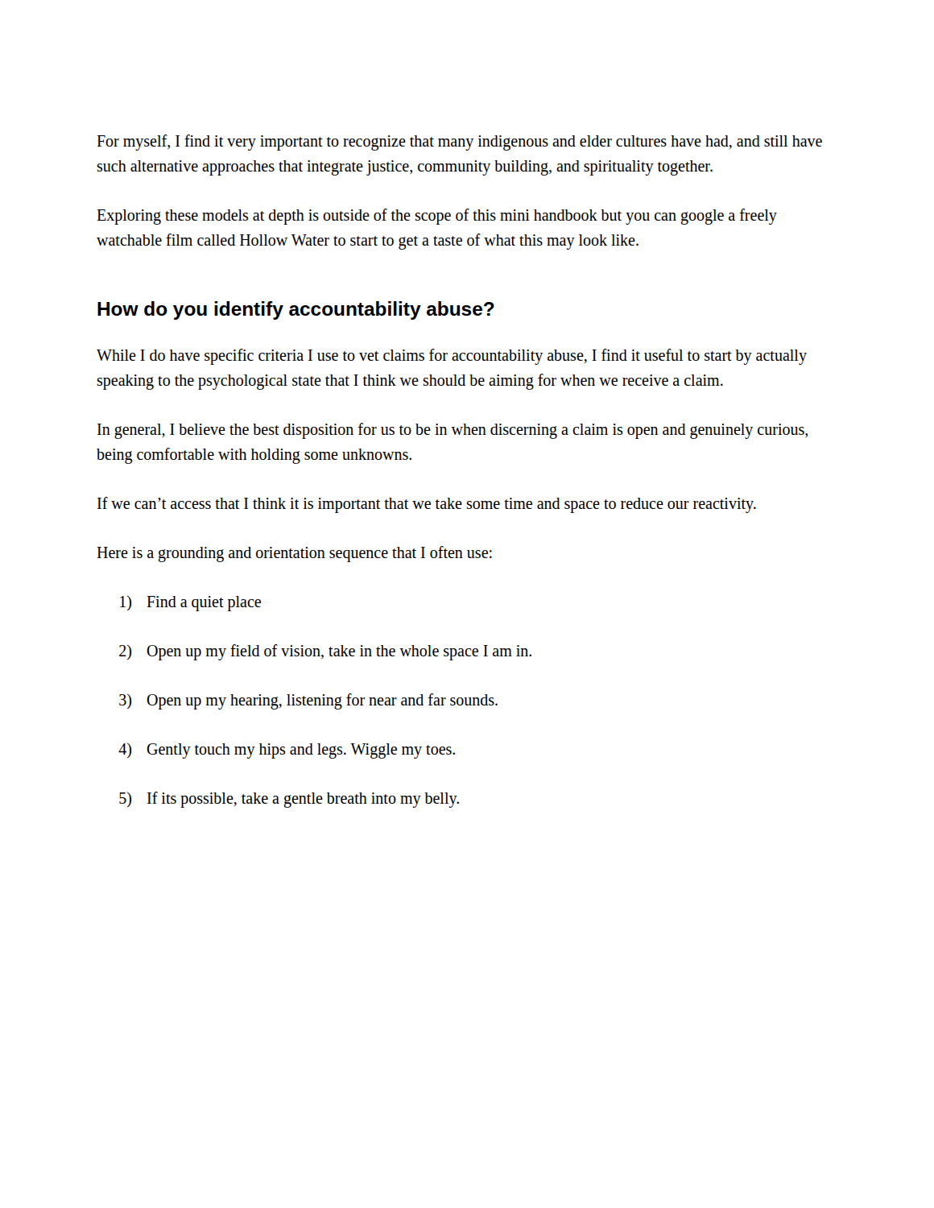For myself, I find it very important to recognize that many indigenous and elder cultures have had, and still have such alternative approaches that integrate justice, community building, and spirituality together.
Exploring these models at depth is outside of the scope of this mini handbook but you can google a freely watchable film called Hollow Water to start to get a taste of what this may look like.
How do you identify accountability abuse?
While I do have specific criteria I use to vet claims for accountability abuse, I find it useful to start by actually speaking to the psychological state that I think we should be aiming for when we receive a claim.
In general, I believe the best disposition for us to be in when discerning a claim is open and genuinely curious, being comfortable with holding some unknowns.
If we can’t access that I think it is important that we take some time and space to reduce our reactivity.
Here is a grounding and orientation sequence that I often use:
Find a quiet place
Open up my field of vision, take in the whole space I am in.
Open up my hearing, listening for near and far sounds.
Gently touch my hips and legs. Wiggle my toes.
If its possible, take a gentle breath into my belly.